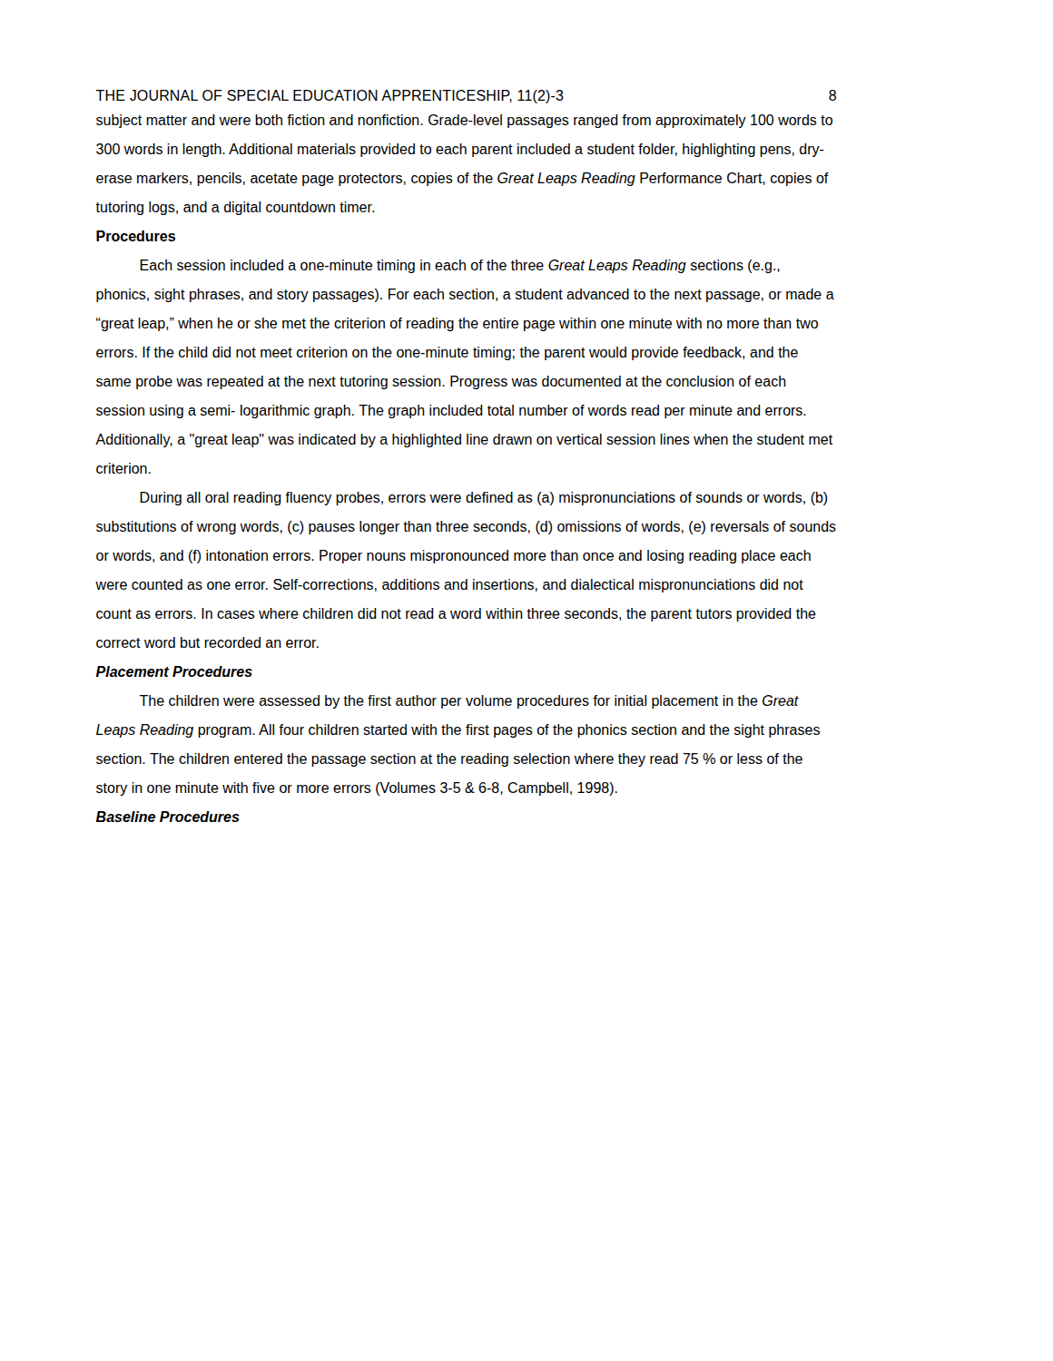The Journal of Special Education Apprenticeship, 11(2)-3 8
subject matter and were both fiction and nonfiction. Grade-level passages ranged from approximately 100 words to 300 words in length. Additional materials provided to each parent included a student folder, highlighting pens, dry-erase markers, pencils, acetate page protectors, copies of the Great Leaps Reading Performance Chart, copies of tutoring logs, and a digital countdown timer.
Procedures
Each session included a one-minute timing in each of the three Great Leaps Reading sections (e.g., phonics, sight phrases, and story passages). For each section, a student advanced to the next passage, or made a “great leap,” when he or she met the criterion of reading the entire page within one minute with no more than two errors. If the child did not meet criterion on the one-minute timing; the parent would provide feedback, and the same probe was repeated at the next tutoring session. Progress was documented at the conclusion of each session using a semi- logarithmic graph. The graph included total number of words read per minute and errors. Additionally, a "great leap" was indicated by a highlighted line drawn on vertical session lines when the student met criterion.
During all oral reading fluency probes, errors were defined as (a) mispronunciations of sounds or words, (b) substitutions of wrong words, (c) pauses longer than three seconds, (d) omissions of words, (e) reversals of sounds or words, and (f) intonation errors. Proper nouns mispronounced more than once and losing reading place each were counted as one error. Self-corrections, additions and insertions, and dialectical mispronunciations did not count as errors. In cases where children did not read a word within three seconds, the parent tutors provided the correct word but recorded an error.
Placement Procedures
The children were assessed by the first author per volume procedures for initial placement in the Great Leaps Reading program. All four children started with the first pages of the phonics section and the sight phrases section. The children entered the passage section at the reading selection where they read 75 % or less of the story in one minute with five or more errors (Volumes 3-5 & 6-8, Campbell, 1998).
Baseline Procedures